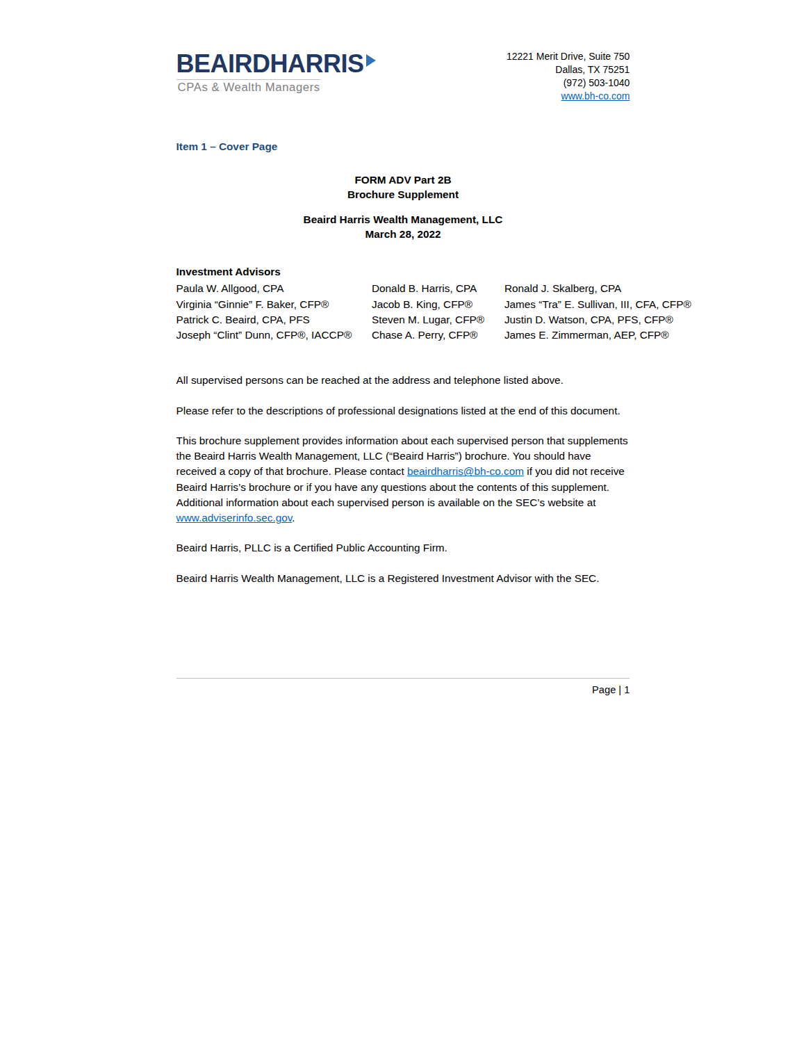BEAIRD HARRIS
CPAs & Wealth Managers
12221 Merit Drive, Suite 750
Dallas, TX 75251
(972) 503-1040
www.bh-co.com
Item 1 – Cover Page
FORM ADV Part 2B
Brochure Supplement
Beaird Harris Wealth Management, LLC
March 28, 2022
Investment Advisors
| Paula W. Allgood, CPA | Donald B. Harris, CPA | Ronald J. Skalberg, CPA |
| Virginia “Ginnie” F. Baker, CFP® | Jacob B. King, CFP® | James “Tra” E. Sullivan, III, CFA, CFP® |
| Patrick C. Beaird, CPA, PFS | Steven M. Lugar, CFP® | Justin D. Watson, CPA, PFS, CFP® |
| Joseph “Clint” Dunn, CFP®, IACCP® | Chase A. Perry, CFP® | James E. Zimmerman, AEP, CFP® |
All supervised persons can be reached at the address and telephone listed above.
Please refer to the descriptions of professional designations listed at the end of this document.
This brochure supplement provides information about each supervised person that supplements the Beaird Harris Wealth Management, LLC (“Beaird Harris”) brochure. You should have received a copy of that brochure. Please contact beairdharris@bh-co.com if you did not receive Beaird Harris’s brochure or if you have any questions about the contents of this supplement. Additional information about each supervised person is available on the SEC’s website at www.adviserinfo.sec.gov.
Beaird Harris, PLLC is a Certified Public Accounting Firm.
Beaird Harris Wealth Management, LLC is a Registered Investment Advisor with the SEC.
Page | 1